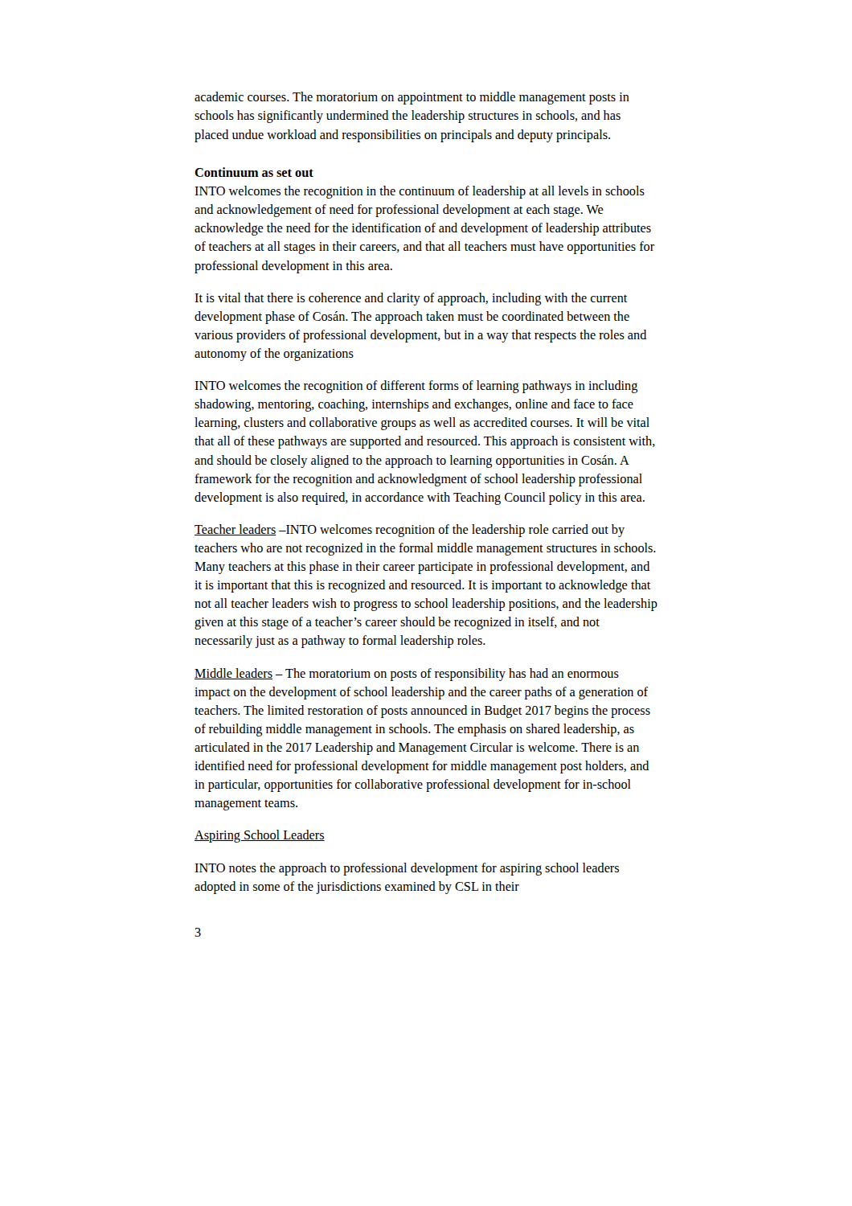academic courses. The moratorium on appointment to middle management posts in schools has significantly undermined the leadership structures in schools, and has placed undue workload and responsibilities on principals and deputy principals.
Continuum as set out
INTO welcomes the recognition in the continuum of leadership at all levels in schools and acknowledgement of need for professional development at each stage. We acknowledge the need for the identification of and development of leadership attributes of teachers at all stages in their careers, and that all teachers must have opportunities for professional development in this area.
It is vital that there is coherence and clarity of approach, including with the current development phase of Cosán. The approach taken must be coordinated between the various providers of professional development, but in a way that respects the roles and autonomy of the organizations
INTO welcomes the recognition of different forms of learning pathways in including shadowing, mentoring, coaching, internships and exchanges, online and face to face learning, clusters and collaborative groups as well as accredited courses. It will be vital that all of these pathways are supported and resourced. This approach is consistent with, and should be closely aligned to the approach to learning opportunities in Cosán. A framework for the recognition and acknowledgment of school leadership professional development is also required, in accordance with Teaching Council policy in this area.
Teacher leaders –INTO welcomes recognition of the leadership role carried out by teachers who are not recognized in the formal middle management structures in schools. Many teachers at this phase in their career participate in professional development, and it is important that this is recognized and resourced. It is important to acknowledge that not all teacher leaders wish to progress to school leadership positions, and the leadership given at this stage of a teacher’s career should be recognized in itself, and not necessarily just as a pathway to formal leadership roles.
Middle leaders – The moratorium on posts of responsibility has had an enormous impact on the development of school leadership and the career paths of a generation of teachers. The limited restoration of posts announced in Budget 2017 begins the process of rebuilding middle management in schools. The emphasis on shared leadership, as articulated in the 2017 Leadership and Management Circular is welcome. There is an identified need for professional development for middle management post holders, and in particular, opportunities for collaborative professional development for in-school management teams.
Aspiring School Leaders
INTO notes the approach to professional development for aspiring school leaders adopted in some of the jurisdictions examined by CSL in their
3